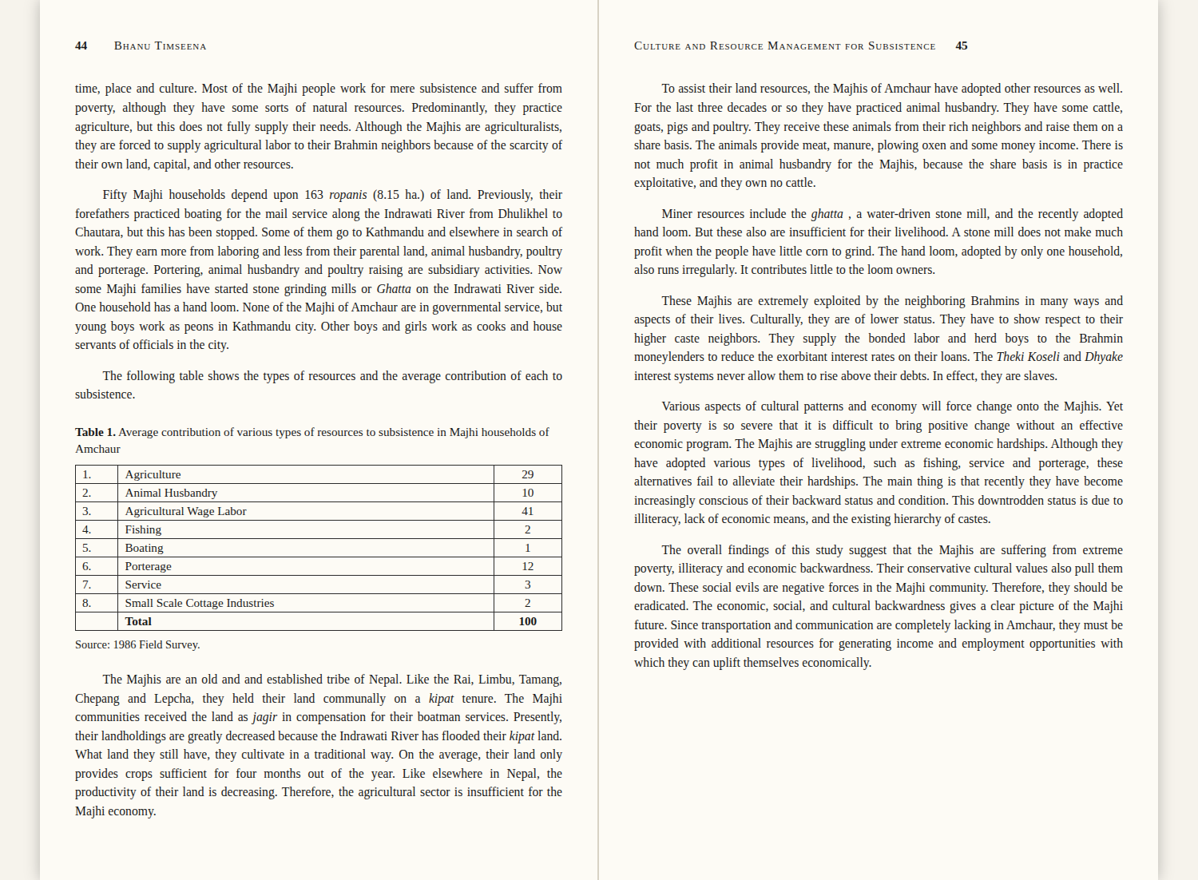44 Bhanu Timseena
time, place and culture. Most of the Majhi people work for mere subsistence and suffer from poverty, although they have some sorts of natural resources. Predominantly, they practice agriculture, but this does not fully supply their needs. Although the Majhis are agriculturalists, they are forced to supply agricultural labor to their Brahmin neighbors because of the scarcity of their own land, capital, and other resources.
Fifty Majhi households depend upon 163 ropanis (8.15 ha.) of land. Previously, their forefathers practiced boating for the mail service along the Indrawati River from Dhulikhel to Chautara, but this has been stopped. Some of them go to Kathmandu and elsewhere in search of work. They earn more from laboring and less from their parental land, animal husbandry, poultry and porterage. Portering, animal husbandry and poultry raising are subsidiary activities. Now some Majhi families have started stone grinding mills or Ghatta on the Indrawati River side. One household has a hand loom. None of the Majhi of Amchaur are in governmental service, but young boys work as peons in Kathmandu city. Other boys and girls work as cooks and house servants of officials in the city.
The following table shows the types of resources and the average contribution of each to subsistence.
Table 1. Average contribution of various types of resources to subsistence in Majhi households of Amchaur
| 1. | Agriculture | 29 |
| 2. | Animal Husbandry | 10 |
| 3. | Agricultural Wage Labor | 41 |
| 4. | Fishing | 2 |
| 5. | Boating | 1 |
| 6. | Porterage | 12 |
| 7. | Service | 3 |
| 8. | Small Scale Cottage Industries | 2 |
| | Total | 100 |
Source: 1986 Field Survey.
The Majhis are an old and and established tribe of Nepal. Like the Rai, Limbu, Tamang, Chepang and Lepcha, they held their land communally on a kipat tenure. The Majhi communities received the land as jagir in compensation for their boatman services. Presently, their landholdings are greatly decreased because the Indrawati River has flooded their kipat land. What land they still have, they cultivate in a traditional way. On the average, their land only provides crops sufficient for four months out of the year. Like elsewhere in Nepal, the productivity of their land is decreasing. Therefore, the agricultural sector is insufficient for the Majhi economy.
Culture and Resource Management for Subsistence 45
To assist their land resources, the Majhis of Amchaur have adopted other resources as well. For the last three decades or so they have practiced animal husbandry. They have some cattle, goats, pigs and poultry. They receive these animals from their rich neighbors and raise them on a share basis. The animals provide meat, manure, plowing oxen and some money income. There is not much profit in animal husbandry for the Majhis, because the share basis is in practice exploitative, and they own no cattle.
Miner resources include the ghatta , a water-driven stone mill, and the recently adopted hand loom. But these also are insufficient for their livelihood. A stone mill does not make much profit when the people have little corn to grind. The hand loom, adopted by only one household, also runs irregularly. It contributes little to the loom owners.
These Majhis are extremely exploited by the neighboring Brahmins in many ways and aspects of their lives. Culturally, they are of lower status. They have to show respect to their higher caste neighbors. They supply the bonded labor and herd boys to the Brahmin moneylenders to reduce the exorbitant interest rates on their loans. The Theki Koseli and Dhyake interest systems never allow them to rise above their debts. In effect, they are slaves.
Various aspects of cultural patterns and economy will force change onto the Majhis. Yet their poverty is so severe that it is difficult to bring positive change without an effective economic program. The Majhis are struggling under extreme economic hardships. Although they have adopted various types of livelihood, such as fishing, service and porterage, these alternatives fail to alleviate their hardships. The main thing is that recently they have become increasingly conscious of their backward status and condition. This downtrodden status is due to illiteracy, lack of economic means, and the existing hierarchy of castes.
The overall findings of this study suggest that the Majhis are suffering from extreme poverty, illiteracy and economic backwardness. Their conservative cultural values also pull them down. These social evils are negative forces in the Majhi community. Therefore, they should be eradicated. The economic, social, and cultural backwardness gives a clear picture of the Majhi future. Since transportation and communication are completely lacking in Amchaur, they must be provided with additional resources for generating income and employment opportunities with which they can uplift themselves economically.